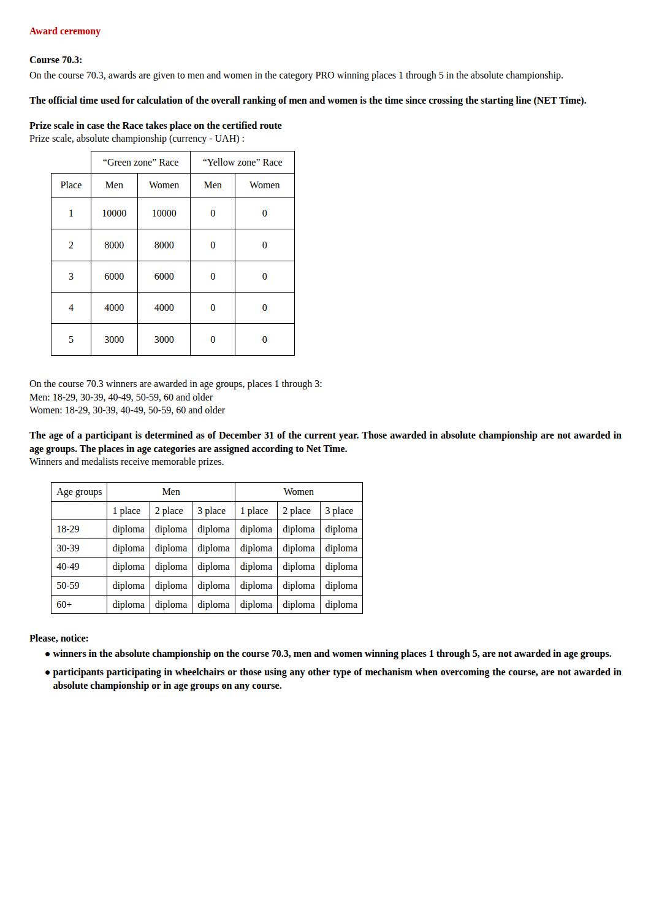Award ceremony
Course 70.3:
On the course 70.3, awards are given to men and women in the category PRO winning places 1 through 5 in the absolute championship.
The official time used for calculation of the overall ranking of men and women is the time since crossing the starting line (NET Time).
Prize scale in case the Race takes place on the certified route
Prize scale, absolute championship (currency - UAH) :
| | “Green zone” Race | “Yellow zone” Race |
| Place | Men | Women | Men | Women |
| 1 | 10000 | 10000 | 0 | 0 |
| 2 | 8000 | 8000 | 0 | 0 |
| 3 | 6000 | 6000 | 0 | 0 |
| 4 | 4000 | 4000 | 0 | 0 |
| 5 | 3000 | 3000 | 0 | 0 |
On the course 70.3 winners are awarded in age groups, places 1 through 3:
Men: 18-29, 30-39, 40-49, 50-59, 60 and older
Women: 18-29, 30-39, 40-49, 50-59, 60 and older
The age of a participant is determined as of December 31 of the current year. Those awarded in absolute championship are not awarded in age groups. The places in age categories are assigned according to Net Time.
Winners and medalists receive memorable prizes.
| Age groups | Men | Women |
| | 1 place | 2 place | 3 place | 1 place | 2 place | 3 place |
| 18-29 | diploma | diploma | diploma | diploma | diploma | diploma |
| 30-39 | diploma | diploma | diploma | diploma | diploma | diploma |
| 40-49 | diploma | diploma | diploma | diploma | diploma | diploma |
| 50-59 | diploma | diploma | diploma | diploma | diploma | diploma |
| 60+ | diploma | diploma | diploma | diploma | diploma | diploma |
Please, notice:
winners in the absolute championship on the course 70.3, men and women winning places 1 through 5, are not awarded in age groups.
participants participating in wheelchairs or those using any other type of mechanism when overcoming the course, are not awarded in absolute championship or in age groups on any course.